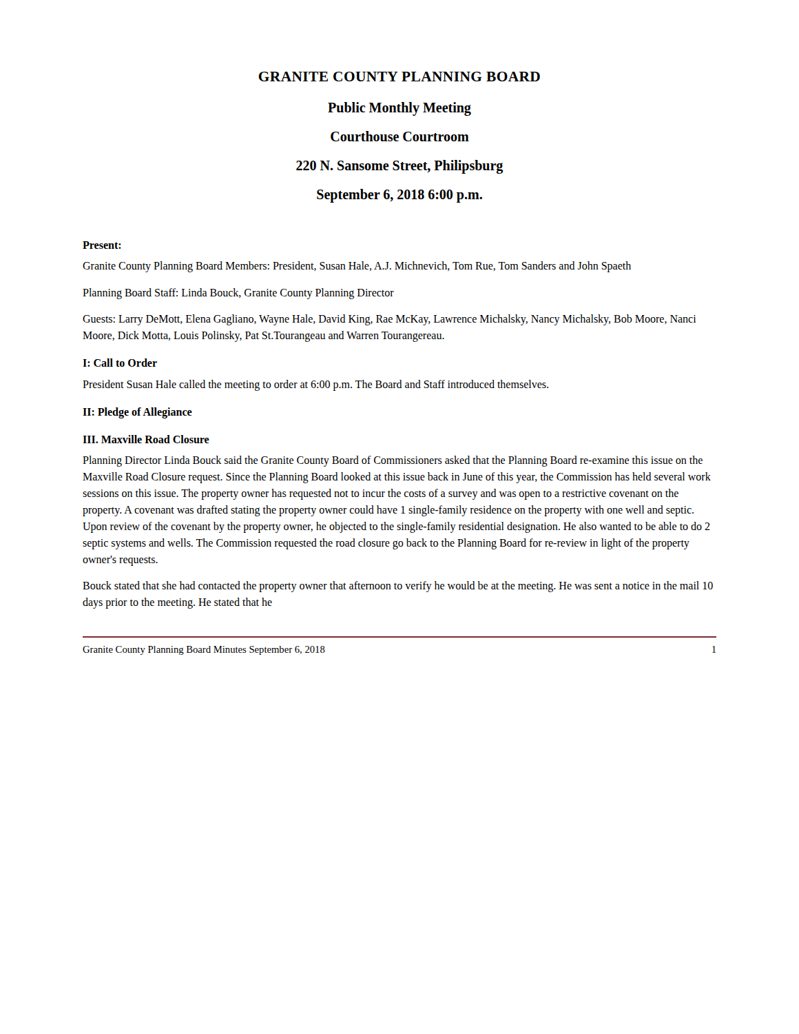GRANITE COUNTY PLANNING BOARD
Public Monthly Meeting
Courthouse Courtroom
220 N. Sansome Street, Philipsburg
September 6, 2018 6:00 p.m.
Present:
Granite County Planning Board Members: President, Susan Hale, A.J. Michnevich, Tom Rue, Tom Sanders and John Spaeth
Planning Board Staff: Linda Bouck, Granite County Planning Director
Guests: Larry DeMott, Elena Gagliano, Wayne Hale, David King, Rae McKay, Lawrence Michalsky, Nancy Michalsky, Bob Moore, Nanci Moore, Dick Motta, Louis Polinsky, Pat St.Tourangeau and Warren Tourangereau.
I: Call to Order
President Susan Hale called the meeting to order at 6:00 p.m. The Board and Staff introduced themselves.
II: Pledge of Allegiance
III. Maxville Road Closure
Planning Director Linda Bouck said the Granite County Board of Commissioners asked that the Planning Board re-examine this issue on the Maxville Road Closure request. Since the Planning Board looked at this issue back in June of this year, the Commission has held several work sessions on this issue. The property owner has requested not to incur the costs of a survey and was open to a restrictive covenant on the property. A covenant was drafted stating the property owner could have 1 single-family residence on the property with one well and septic. Upon review of the covenant by the property owner, he objected to the single-family residential designation. He also wanted to be able to do 2 septic systems and wells. The Commission requested the road closure go back to the Planning Board for re-review in light of the property owner's requests.
Bouck stated that she had contacted the property owner that afternoon to verify he would be at the meeting. He was sent a notice in the mail 10 days prior to the meeting. He stated that he
Granite County Planning Board Minutes September 6, 2018 1